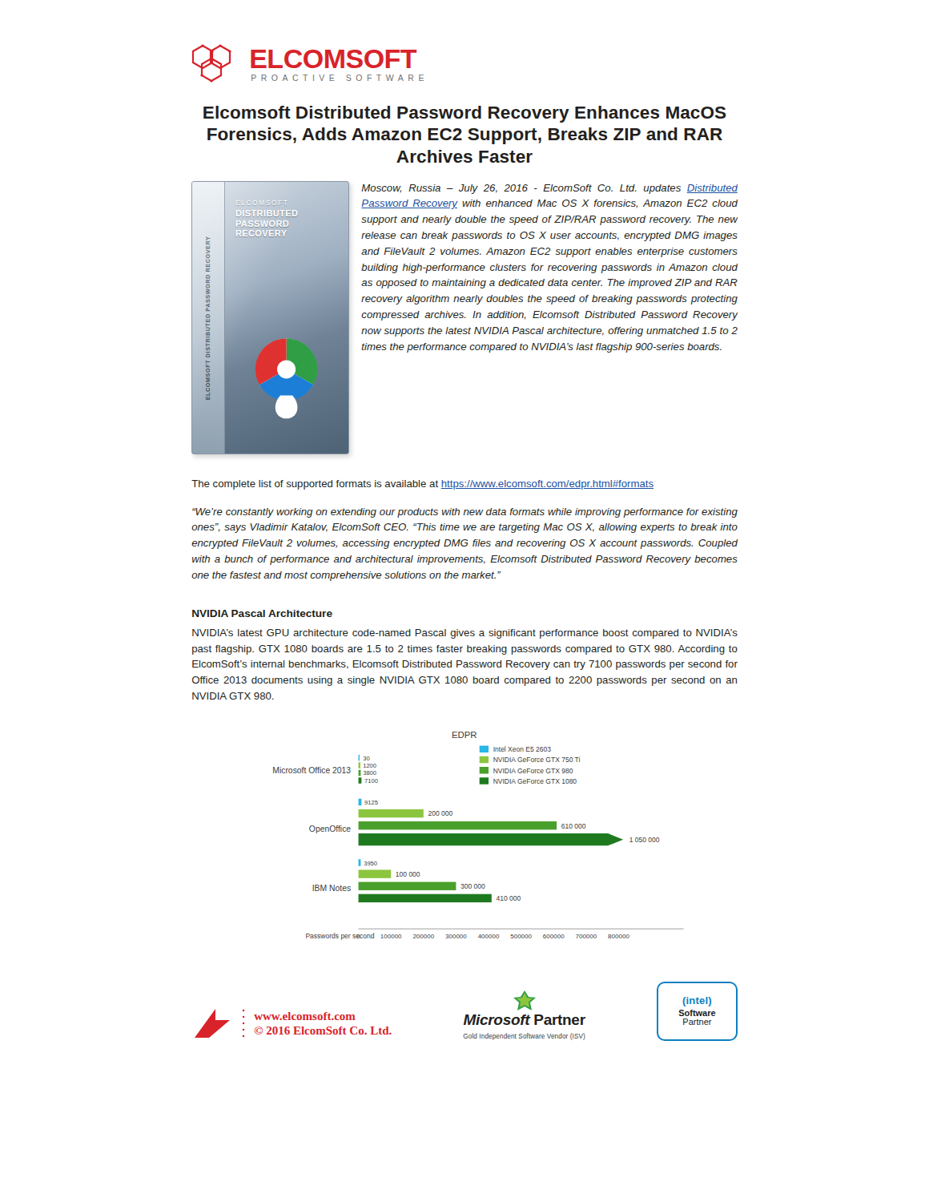ELCOMSOFT PROACTIVE SOFTWARE
Elcomsoft Distributed Password Recovery Enhances MacOS Forensics, Adds Amazon EC2 Support, Breaks ZIP and RAR Archives Faster
Elcomsoft Distributed Password Recovery
ELCOMSOFT DISTRIBUTED PASSWORD RECOVERY
Moscow, Russia – July 26, 2016 - ElcomSoft Co. Ltd. updates Distributed Password Recovery with enhanced Mac OS X forensics, Amazon EC2 cloud support and nearly double the speed of ZIP/RAR password recovery. The new release can break passwords to OS X user accounts, encrypted DMG images and FileVault 2 volumes. Amazon EC2 support enables enterprise customers building high-performance clusters for recovering passwords in Amazon cloud as opposed to maintaining a dedicated data center. The improved ZIP and RAR recovery algorithm nearly doubles the speed of breaking passwords protecting compressed archives. In addition, Elcomsoft Distributed Password Recovery now supports the latest NVIDIA Pascal architecture, offering unmatched 1.5 to 2 times the performance compared to NVIDIA’s last flagship 900-series boards.
The complete list of supported formats is available at https://www.elcomsoft.com/edpr.html#formats
“We’re constantly working on extending our products with new data formats while improving performance for existing ones”, says Vladimir Katalov, ElcomSoft CEO. “This time we are targeting Mac OS X, allowing experts to break into encrypted FileVault 2 volumes, accessing encrypted DMG files and recovering OS X account passwords. Coupled with a bunch of performance and architectural improvements, Elcomsoft Distributed Password Recovery becomes one the fastest and most comprehensive solutions on the market.”
NVIDIA Pascal Architecture
NVIDIA’s latest GPU architecture code-named Pascal gives a significant performance boost compared to NVIDIA’s past flagship. GTX 1080 boards are 1.5 to 2 times faster breaking passwords compared to GTX 980. According to ElcomSoft’s internal benchmarks, Elcomsoft Distributed Password Recovery can try 7100 passwords per second for Office 2013 documents using a single NVIDIA GTX 1080 board compared to 2200 passwords per second on an NVIDIA GTX 980.
EDPR Intel Xeon E5 2603 NVIDIA GeForce GTX 750 Ti NVIDIA GeForce GTX 980 NVIDIA GeForce GTX 1080 0 100000 200000 300000 400000 500000 600000 700000 800000 Passwords per second Microsoft Office 2013 30 1200 3800 7100 OpenOffice 9125 200 000 610 000 1 050 000 IBM Notes 3950 100 000 300 000 410 000
www.elcomsoft.com
© 2016 ElcomSoft Co. Ltd.
Microsoft Partner
Gold Independent Software Vendor (ISV)
(intel)
Software
Partner